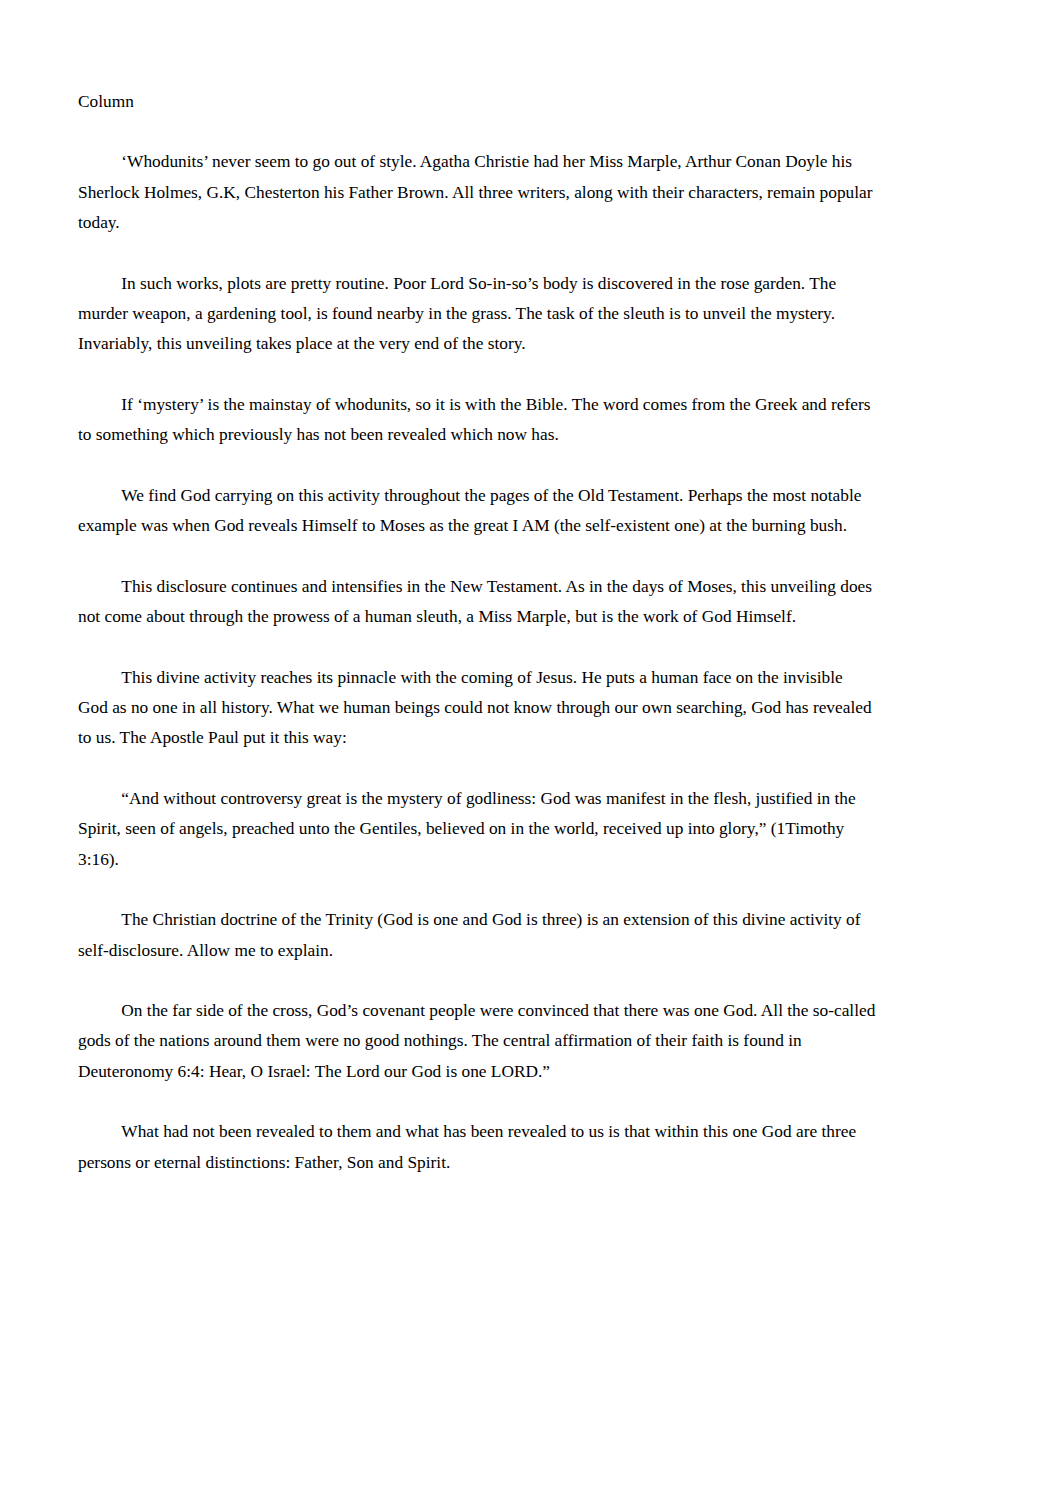Column
‘Whodunits’ never seem to go out of style. Agatha Christie had her Miss Marple, Arthur Conan Doyle his Sherlock Holmes, G.K, Chesterton his Father Brown. All three writers, along with their characters, remain popular today.
In such works, plots are pretty routine. Poor Lord So-in-so’s body is discovered in the rose garden. The murder weapon, a gardening tool, is found nearby in the grass. The task of the sleuth is to unveil the mystery. Invariably, this unveiling takes place at the very end of the story.
If ‘mystery’ is the mainstay of whodunits, so it is with the Bible. The word comes from the Greek and refers to something which previously has not been revealed which now has.
We find God carrying on this activity throughout the pages of the Old Testament. Perhaps the most notable example was when God reveals Himself to Moses as the great I AM (the self-existent one) at the burning bush.
This disclosure continues and intensifies in the New Testament. As in the days of Moses, this unveiling does not come about through the prowess of a human sleuth, a Miss Marple, but is the work of God Himself.
This divine activity reaches its pinnacle with the coming of Jesus. He puts a human face on the invisible God as no one in all history. What we human beings could not know through our own searching, God has revealed to us. The Apostle Paul put it this way:
“And without controversy great is the mystery of godliness: God was manifest in the flesh, justified in the Spirit, seen of angels, preached unto the Gentiles, believed on in the world, received up into glory,” (1Timothy 3:16).
The Christian doctrine of the Trinity (God is one and God is three) is an extension of this divine activity of self-disclosure. Allow me to explain.
On the far side of the cross, God’s covenant people were convinced that there was one God. All the so-called gods of the nations around them were no good nothings. The central affirmation of their faith is found in Deuteronomy 6:4: Hear, O Israel: The Lord our God is one LORD.”
What had not been revealed to them and what has been revealed to us is that within this one God are three persons or eternal distinctions: Father, Son and Spirit.